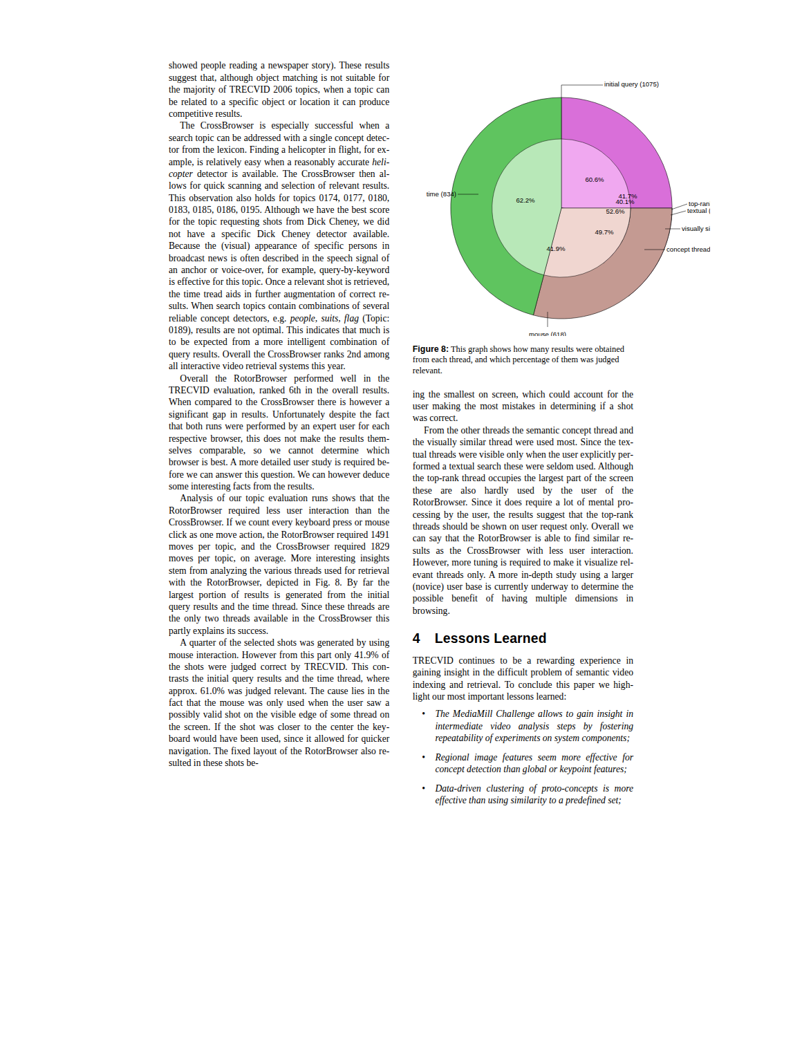showed people reading a newspaper story). These results suggest that, although object matching is not suitable for the majority of TRECVID 2006 topics, when a topic can be related to a specific object or location it can produce competitive results.
The CrossBrowser is especially successful when a search topic can be addressed with a single concept detector from the lexicon. Finding a helicopter in flight, for example, is relatively easy when a reasonably accurate helicopter detector is available. The CrossBrowser then allows for quick scanning and selection of relevant results. This observation also holds for topics 0174, 0177, 0180, 0183, 0185, 0186, 0195. Although we have the best score for the topic requesting shots from Dick Cheney, we did not have a specific Dick Cheney detector available. Because the (visual) appearance of specific persons in broadcast news is often described in the speech signal of an anchor or voice-over, for example, query-by-keyword is effective for this topic. Once a relevant shot is retrieved, the time tread aids in further augmentation of correct results. When search topics contain combinations of several reliable concept detectors, e.g. people, suits, flag (Topic: 0189), results are not optimal. This indicates that much is to be expected from a more intelligent combination of query results. Overall the CrossBrowser ranks 2nd among all interactive video retrieval systems this year.
Overall the RotorBrowser performed well in the TRECVID evaluation, ranked 6th in the overall results. When compared to the CrossBrowser there is however a significant gap in results. Unfortunately despite the fact that both runs were performed by an expert user for each respective browser, this does not make the results themselves comparable, so we cannot determine which browser is best. A more detailed user study is required before we can answer this question. We can however deduce some interesting facts from the results.
Analysis of our topic evaluation runs shows that the RotorBrowser required less user interaction than the CrossBrowser. If we count every keyboard press or mouse click as one move action, the RotorBrowser required 1491 moves per topic, and the CrossBrowser required 1829 moves per topic, on average. More interesting insights stem from analyzing the various threads used for retrieval with the RotorBrowser, depicted in Fig. 8. By far the largest portion of results is generated from the initial query results and the time thread. Since these threads are the only two threads available in the CrossBrowser this partly explains its success.
A quarter of the selected shots was generated by using mouse interaction. However from this part only 41.9% of the shots were judged correct by TRECVID. This contrasts the initial query results and the time thread, where approx. 61.0% was judged relevant. The cause lies in the fact that the mouse was only used when the user saw a possibly valid shot on the visible edge of some thread on the screen. If the shot was closer to the center the keyboard would have been used, since it allowed for quicker navigation. The fixed layout of the RotorBrowser also resulted in these shots be-
60.6% 62.2% 41.9% 49.7% 52.6% 40.1% 41.7% initial query (1075) time (834) mouse (618) concept thread (181) visually similar (156) textual (23) top-rank (22)
Figure 8: This graph shows how many results were obtained from each thread, and which percentage of them was judged relevant.
ing the smallest on screen, which could account for the user making the most mistakes in determining if a shot was correct.
From the other threads the semantic concept thread and the visually similar thread were used most. Since the textual threads were visible only when the user explicitly performed a textual search these were seldom used. Although the top-rank thread occupies the largest part of the screen these are also hardly used by the user of the RotorBrowser. Since it does require a lot of mental processing by the user, the results suggest that the top-rank threads should be shown on user request only. Overall we can say that the RotorBrowser is able to find similar results as the CrossBrowser with less user interaction. However, more tuning is required to make it visualize relevant threads only. A more in-depth study using a larger (novice) user base is currently underway to determine the possible benefit of having multiple dimensions in browsing.
4 Lessons Learned
TRECVID continues to be a rewarding experience in gaining insight in the difficult problem of semantic video indexing and retrieval. To conclude this paper we highlight our most important lessons learned:
The MediaMill Challenge allows to gain insight in intermediate video analysis steps by fostering repeatability of experiments on system components;
Regional image features seem more effective for concept detection than global or keypoint features;
Data-driven clustering of proto-concepts is more effective than using similarity to a predefined set;